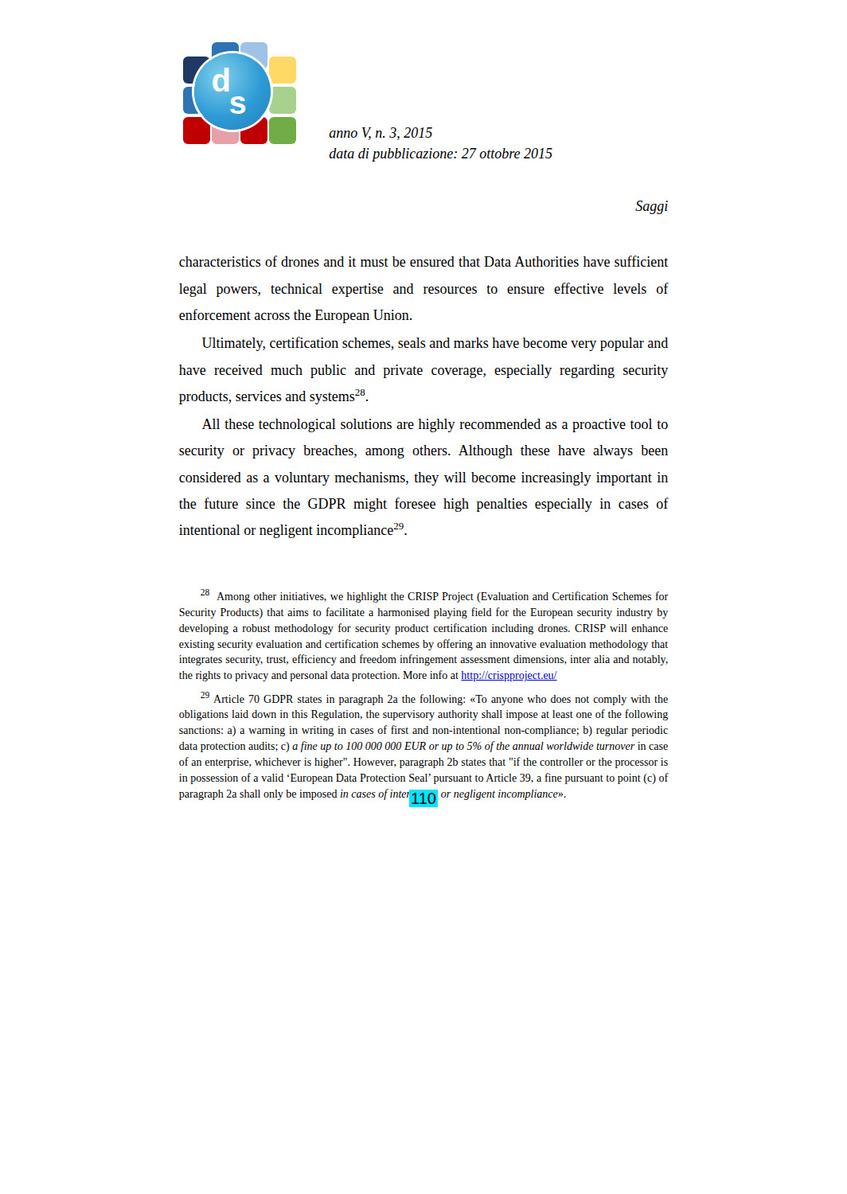ds
anno V, n. 3, 2015
data di pubblicazione: 27 ottobre 2015
Saggi
characteristics of drones and it must be ensured that Data Authorities have sufficient legal powers, technical expertise and resources to ensure effective levels of enforcement across the European Union.
Ultimately, certification schemes, seals and marks have become very popular and have received much public and private coverage, especially regarding security products, services and systems28.
All these technological solutions are highly recommended as a proactive tool to security or privacy breaches, among others. Although these have always been considered as a voluntary mechanisms, they will become increasingly important in the future since the GDPR might foresee high penalties especially in cases of intentional or negligent incompliance29.
28 Among other initiatives, we highlight the CRISP Project (Evaluation and Certification Schemes for Security Products) that aims to facilitate a harmonised playing field for the European security industry by developing a robust methodology for security product certification including drones. CRISP will enhance existing security evaluation and certification schemes by offering an innovative evaluation methodology that integrates security, trust, efficiency and freedom infringement assessment dimensions, inter alia and notably, the rights to privacy and personal data protection. More info at http://crispproject.eu/
29 Article 70 GDPR states in paragraph 2a the following: «To anyone who does not comply with the obligations laid down in this Regulation, the supervisory authority shall impose at least one of the following sanctions: a) a warning in writing in cases of first and non-intentional non-compliance; b) regular periodic data protection audits; c) a fine up to 100 000 000 EUR or up to 5% of the annual worldwide turnover in case of an enterprise, whichever is higher". However, paragraph 2b states that "if the controller or the processor is in possession of a valid ‘European Data Protection Seal’ pursuant to Article 39, a fine pursuant to point (c) of paragraph 2a shall only be imposed in cases of intentional or negligent incompliance».
110